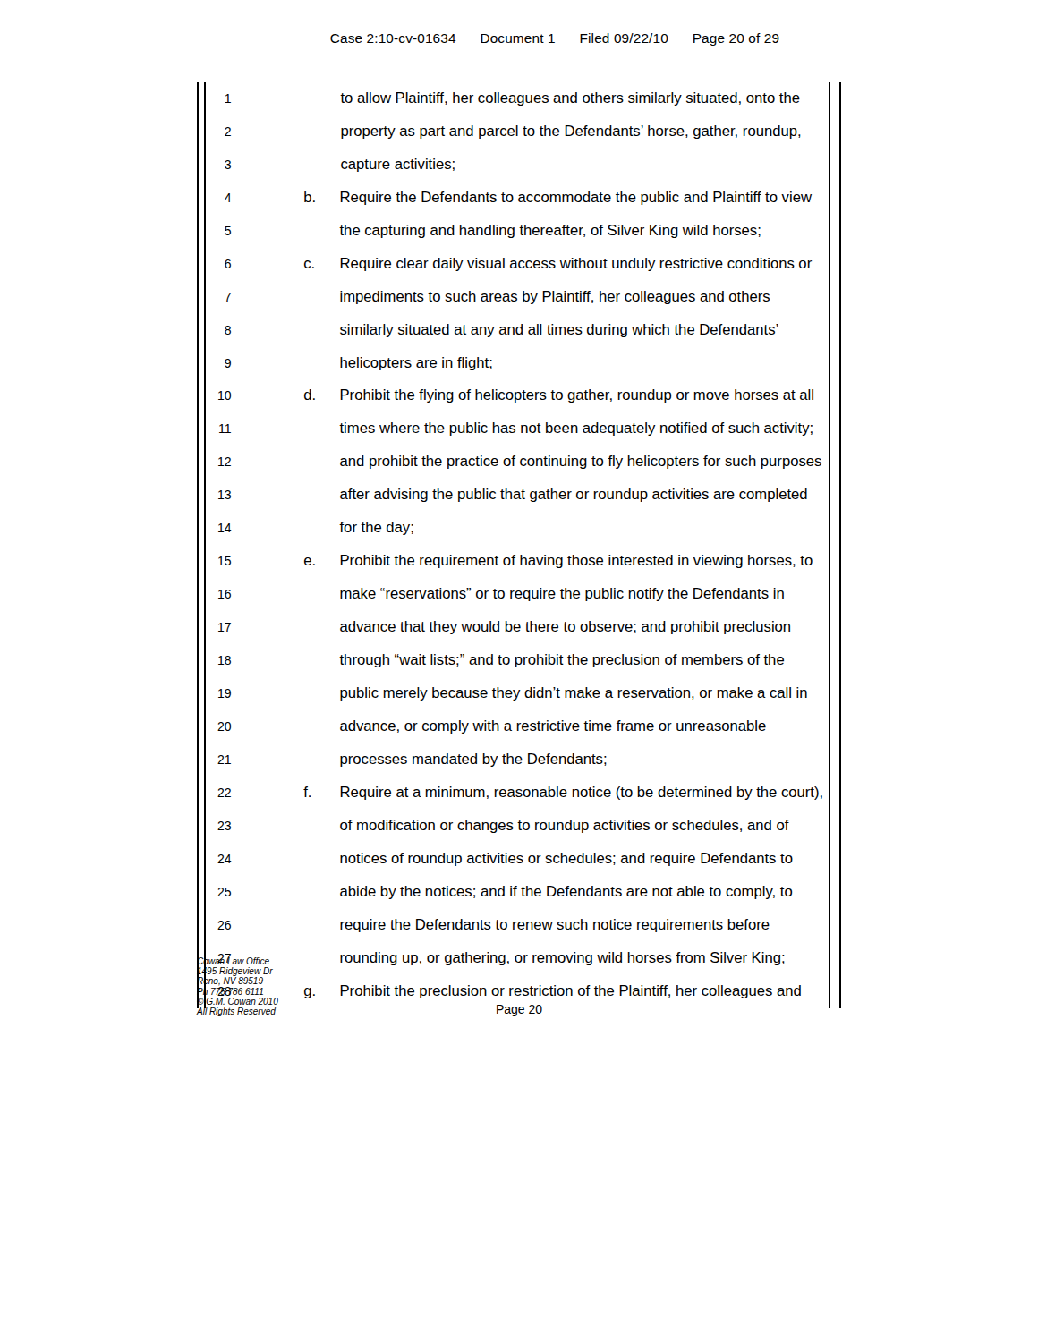Case 2:10-cv-01634 Document 1 Filed 09/22/10 Page 20 of 29
1
2
3
4
5
6
7
8
9
10
11
12
13
14
15
16
17
18
19
20
21
22
23
24
25
26
27
28
to allow Plaintiff, her colleagues and others similarly situated, onto the property as part and parcel to the Defendants’ horse, gather, roundup, capture activities;
b.
Require the Defendants to accommodate the public and Plaintiff to view the capturing and handling thereafter, of Silver King wild horses;
c.
Require clear daily visual access without unduly restrictive conditions or impediments to such areas by Plaintiff, her colleagues and others similarly situated at any and all times during which the Defendants’ helicopters are in flight;
d.
Prohibit the flying of helicopters to gather, roundup or move horses at all times where the public has not been adequately notified of such activity; and prohibit the practice of continuing to fly helicopters for such purposes after advising the public that gather or roundup activities are completed for the day;
e.
Prohibit the requirement of having those interested in viewing horses, to make “reservations” or to require the public notify the Defendants in advance that they would be there to observe; and prohibit preclusion through “wait lists;” and to prohibit the preclusion of members of the public merely because they didn’t make a reservation, or make a call in advance, or comply with a restrictive time frame or unreasonable processes mandated by the Defendants;
f.
Require at a minimum, reasonable notice (to be determined by the court), of modification or changes to roundup activities or schedules, and of notices of roundup activities or schedules; and require Defendants to abide by the notices; and if the Defendants are not able to comply, to require the Defendants to renew such notice requirements before rounding up, or gathering, or removing wild horses from Silver King;
g.
Prohibit the preclusion or restriction of the Plaintiff, her colleagues and
Cowan Law Office
1495 Ridgeview Dr
Reno, NV 89519
Ph 775 786 6111
© G.M. Cowan 2010
All Rights Reserved
Page 20